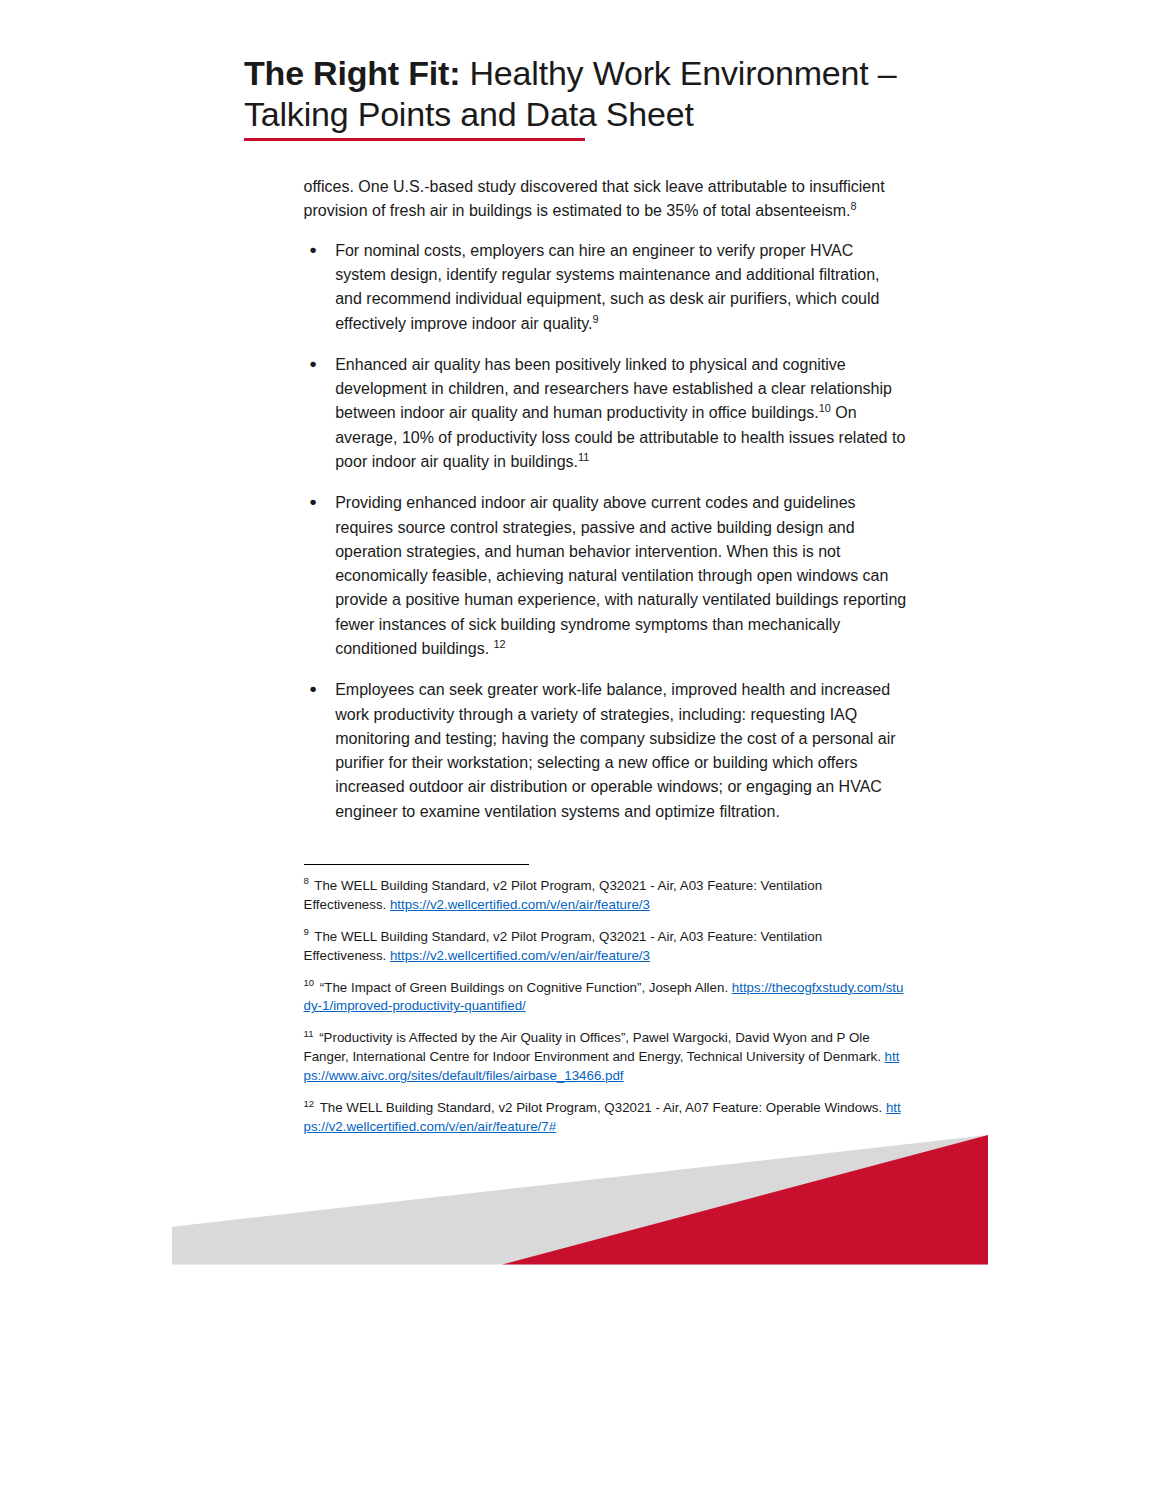The Right Fit: Healthy Work Environment – Talking Points and Data Sheet
offices. One U.S.-based study discovered that sick leave attributable to insufficient provision of fresh air in buildings is estimated to be 35% of total absenteeism.8
For nominal costs, employers can hire an engineer to verify proper HVAC system design, identify regular systems maintenance and additional filtration, and recommend individual equipment, such as desk air purifiers, which could effectively improve indoor air quality.9
Enhanced air quality has been positively linked to physical and cognitive development in children, and researchers have established a clear relationship between indoor air quality and human productivity in office buildings.10 On average, 10% of productivity loss could be attributable to health issues related to poor indoor air quality in buildings.11
Providing enhanced indoor air quality above current codes and guidelines requires source control strategies, passive and active building design and operation strategies, and human behavior intervention. When this is not economically feasible, achieving natural ventilation through open windows can provide a positive human experience, with naturally ventilated buildings reporting fewer instances of sick building syndrome symptoms than mechanically conditioned buildings. 12
Employees can seek greater work-life balance, improved health and increased work productivity through a variety of strategies, including: requesting IAQ monitoring and testing; having the company subsidize the cost of a personal air purifier for their workstation; selecting a new office or building which offers increased outdoor air distribution or operable windows; or engaging an HVAC engineer to examine ventilation systems and optimize filtration.
8 The WELL Building Standard, v2 Pilot Program, Q32021 - Air, A03 Feature: Ventilation Effectiveness. https://v2.wellcertified.com/v/en/air/feature/3
9 The WELL Building Standard, v2 Pilot Program, Q32021 - Air, A03 Feature: Ventilation Effectiveness. https://v2.wellcertified.com/v/en/air/feature/3
10 “The Impact of Green Buildings on Cognitive Function”, Joseph Allen. https://thecogfxstudy.com/study-1/improved-productivity-quantified/
11 “Productivity is Affected by the Air Quality in Offices”, Pawel Wargocki, David Wyon and P Ole Fanger, International Centre for Indoor Environment and Energy, Technical University of Denmark. https://www.aivc.org/sites/default/files/airbase_13466.pdf
12 The WELL Building Standard, v2 Pilot Program, Q32021 - Air, A07 Feature: Operable Windows. https://v2.wellcertified.com/v/en/air/feature/7#